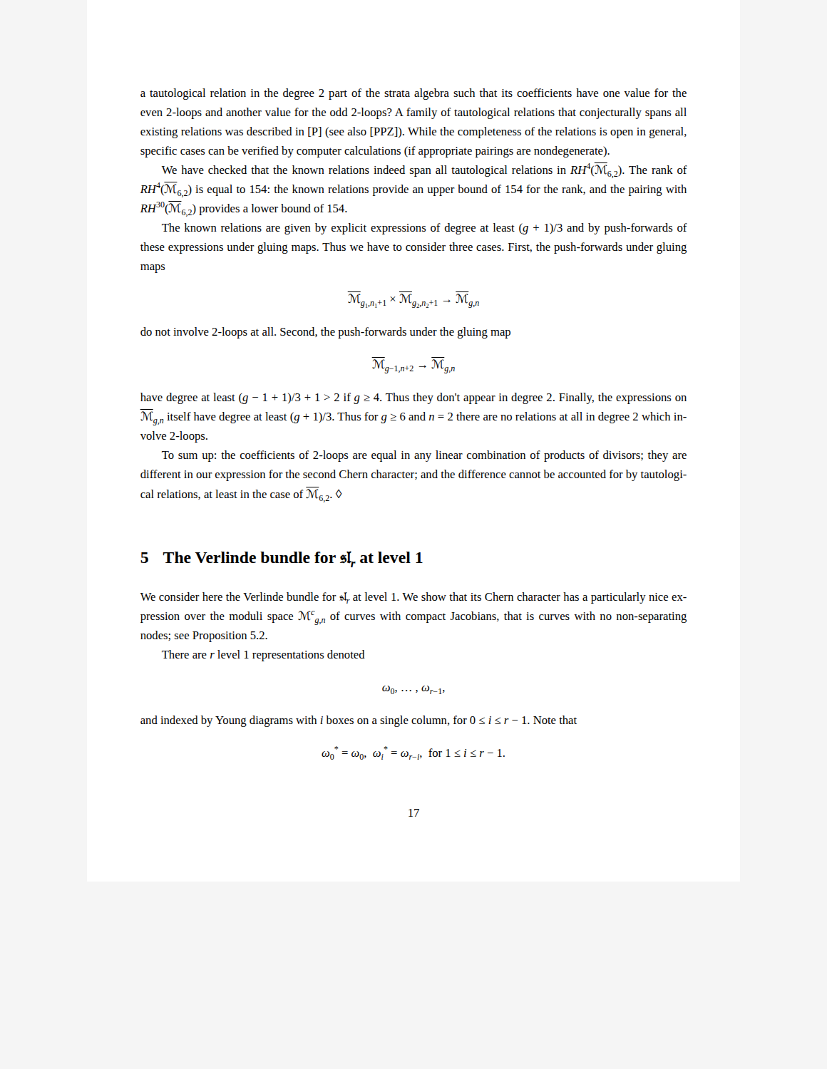a tautological relation in the degree 2 part of the strata algebra such that its coefficients have one value for the even 2-loops and another value for the odd 2-loops? A family of tautological relations that conjecturally spans all existing relations was described in [P] (see also [PPZ]). While the completeness of the relations is open in general, specific cases can be verified by computer calculations (if appropriate pairings are nondegenerate).
We have checked that the known relations indeed span all tautological relations in RH4(ℳ6,2). The rank of RH4(ℳ6,2) is equal to 154: the known relations provide an upper bound of 154 for the rank, and the pairing with RH30(ℳ6,2) provides a lower bound of 154.
The known relations are given by explicit expressions of degree at least (g + 1)/3 and by push-forwards of these expressions under gluing maps. Thus we have to consider three cases. First, the push-forwards under gluing maps
ℳg1,n1+1 × ℳg2,n2+1 → ℳg,n
do not involve 2-loops at all. Second, the push-forwards under the gluing map
ℳg−1,n+2 → ℳg,n
have degree at least (g − 1 + 1)/3 + 1 > 2 if g ≥ 4. Thus they don't appear in degree 2. Finally, the expressions on ℳg,n itself have degree at least (g + 1)/3. Thus for g ≥ 6 and n = 2 there are no relations at all in degree 2 which involve 2-loops.
To sum up: the coefficients of 2-loops are equal in any linear combination of products of divisors; they are different in our expression for the second Chern character; and the difference cannot be accounted for by tautological relations, at least in the case of ℳ6,2. ◊
5 The Verlinde bundle for 𝔰𝔩r at level 1
We consider here the Verlinde bundle for 𝔰𝔩r at level 1. We show that its Chern character has a particularly nice expression over the moduli space ℳcg,n of curves with compact Jacobians, that is curves with no non-separating nodes; see Proposition 5.2.
There are r level 1 representations denoted
ω0, … , ωr−1,
and indexed by Young diagrams with i boxes on a single column, for 0 ≤ i ≤ r − 1. Note that
ω0* = ω0, ωi* = ωr−i, for 1 ≤ i ≤ r − 1.
17